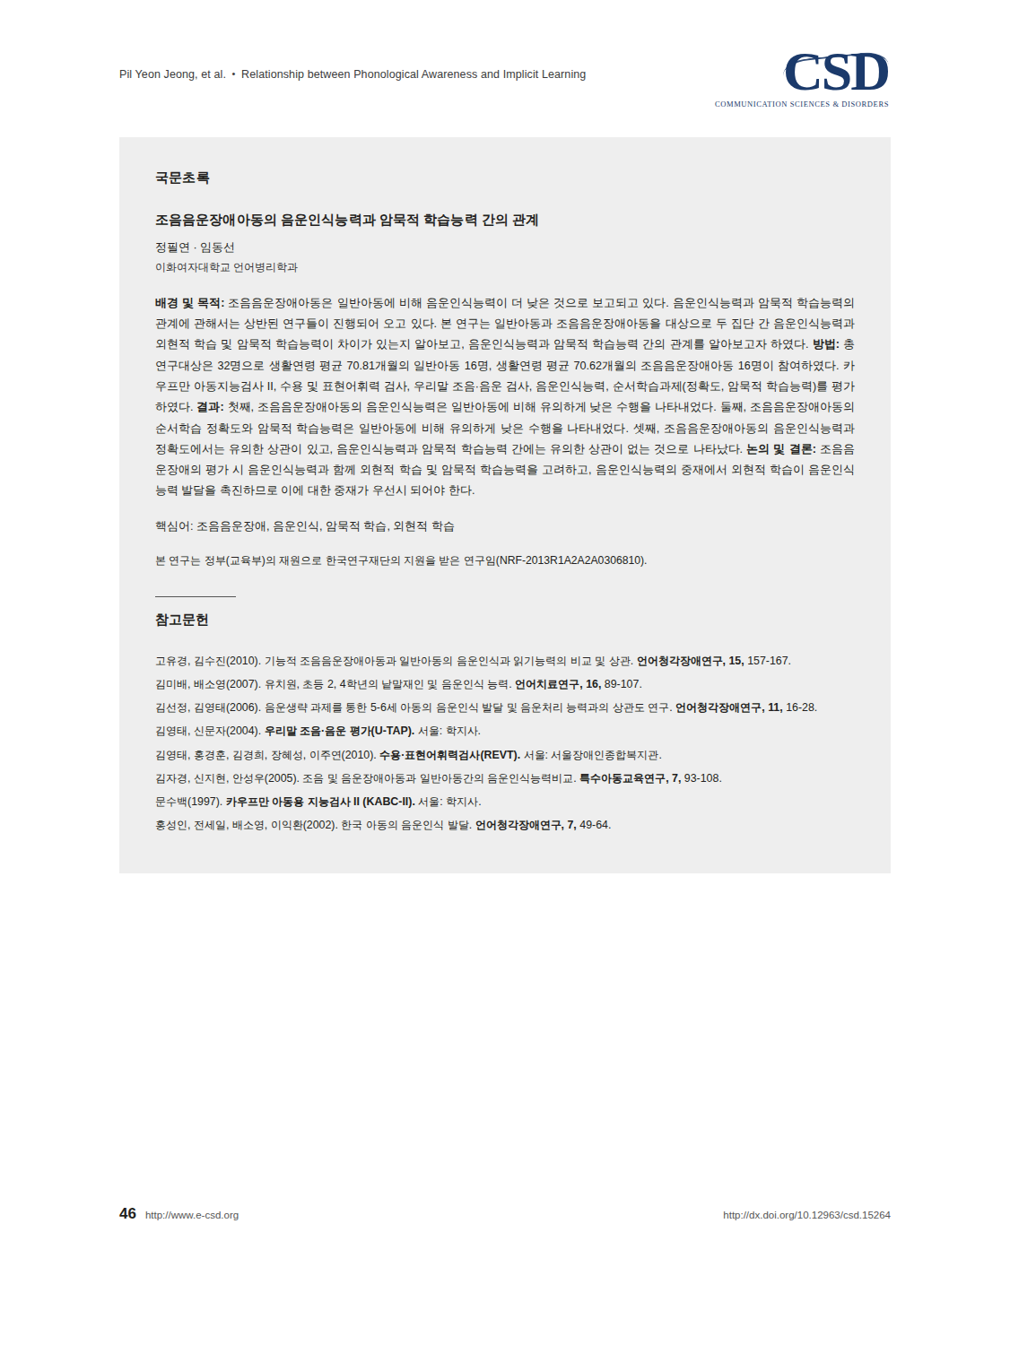Pil Yeon Jeong, et al. • Relationship between Phonological Awareness and Implicit Learning
CSD
COMMUNICATION SCIENCES & DISORDERS
국문초록
조음음운장애아동의 음운인식능력과 암묵적 학습능력 간의 관계
정필연 · 임동선
이화여자대학교 언어병리학과
배경 및 목적: 조음음운장애아동은 일반아동에 비해 음운인식능력이 더 낮은 것으로 보고되고 있다. 음운인식능력과 암묵적 학습능력의 관계에 관해서는 상반된 연구들이 진행되어 오고 있다. 본 연구는 일반아동과 조음음운장애아동을 대상으로 두 집단 간 음운인식능력과 외현적 학습 및 암묵적 학습능력이 차이가 있는지 알아보고, 음운인식능력과 암묵적 학습능력 간의 관계를 알아보고자 하였다. 방법: 총 연구대상은 32명으로 생활연령 평균 70.81개월의 일반아동 16명, 생활연령 평균 70.62개월의 조음음운장애아동 16명이 참여하였다. 카우프만 아동지능검사 II, 수용 및 표현어휘력 검사, 우리말 조음·음운 검사, 음운인식능력, 순서학습과제(정확도, 암묵적 학습능력)를 평가하였다. 결과: 첫째, 조음음운장애아동의 음운인식능력은 일반아동에 비해 유의하게 낮은 수행을 나타내었다. 둘째, 조음음운장애아동의 순서학습 정확도와 암묵적 학습능력은 일반아동에 비해 유의하게 낮은 수행을 나타내었다. 셋째, 조음음운장애아동의 음운인식능력과 정확도에서는 유의한 상관이 있고, 음운인식능력과 암묵적 학습능력 간에는 유의한 상관이 없는 것으로 나타났다. 논의 및 결론: 조음음운장애의 평가 시 음운인식능력과 함께 외현적 학습 및 암묵적 학습능력을 고려하고, 음운인식능력의 중재에서 외현적 학습이 음운인식능력 발달을 촉진하므로 이에 대한 중재가 우선시 되어야 한다.
핵심어: 조음음운장애, 음운인식, 암묵적 학습, 외현적 학습
본 연구는 정부(교육부)의 재원으로 한국연구재단의 지원을 받은 연구임(NRF-2013R1A2A2A0306810).
참고문헌
고유경, 김수진(2010). 기능적 조음음운장애아동과 일반아동의 음운인식과 읽기능력의 비교 및 상관. 언어청각장애연구, 15, 157-167.
김미배, 배소영(2007). 유치원, 초등 2, 4학년의 낱말재인 및 음운인식 능력. 언어치료연구, 16, 89-107.
김선정, 김영태(2006). 음운생략 과제를 통한 5-6세 아동의 음운인식 발달 및 음운처리 능력과의 상관도 연구. 언어청각장애연구, 11, 16-28.
김영태, 신문자(2004). 우리말 조음·음운 평가(U-TAP). 서울: 학지사.
김영태, 홍경훈, 김경희, 장혜성, 이주연(2010). 수용·표현어휘력검사(REVT). 서울: 서울장애인종합복지관.
김자경, 신지현, 안성우(2005). 조음 및 음운장애아동과 일반아동간의 음운인식능력비교. 특수아동교육연구, 7, 93-108.
문수백(1997). 카우프만 아동용 지능검사 II (KABC-II). 서울: 학지사.
홍성인, 전세일, 배소영, 이익환(2002). 한국 아동의 음운인식 발달. 언어청각장애연구, 7, 49-64.
46 http://www.e-csd.org
http://dx.doi.org/10.12963/csd.15264